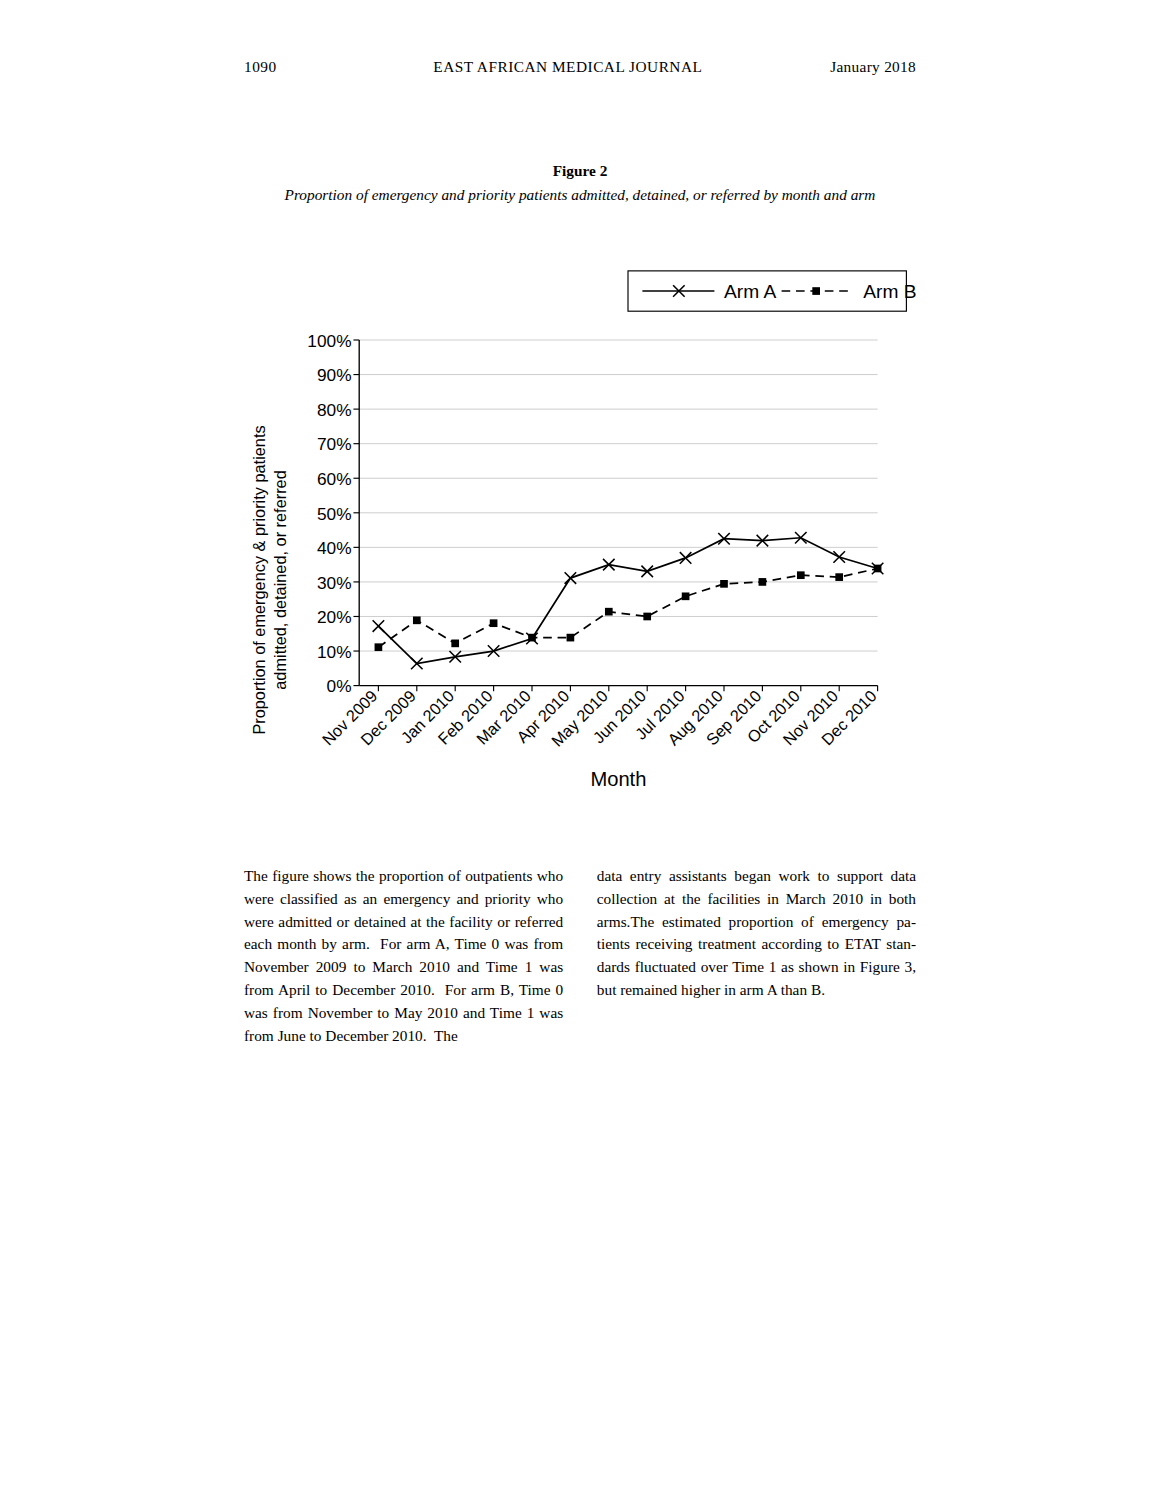1090 EAST AFRICAN MEDICAL JOURNAL January 2018
Figure 2
Proportion of emergency and priority patients admitted, detained, or referred by month and arm
Arm A Arm B Proportion of emergency & priority patients admitted, detained, or referred 100% 90% 80% 70% 60% 50% 40% 30% 20% 10% 0% Nov 2009 Dec 2009 Jan 2010 Feb 2010 Mar 2010 Apr 2010 May 2010 Jun 2010 Jul 2010 Aug 2010 Sep 2010 Oct 2010 Nov 2010 Dec 2010 Month
The figure shows the proportion of outpatients who were classified as an emergency and priority who were admitted or detained at the facility or referred each month by arm. For arm A, Time 0 was from November 2009 to March 2010 and Time 1 was from April to December 2010. For arm B, Time 0 was from November to May 2010 and Time 1 was from June to December 2010. The
data entry assistants began work to support data collection at the facilities in March 2010 in both arms.The estimated proportion of emergency patients receiving treatment according to ETAT standards fluctuated over Time 1 as shown in Figure 3, but remained higher in arm A than B.